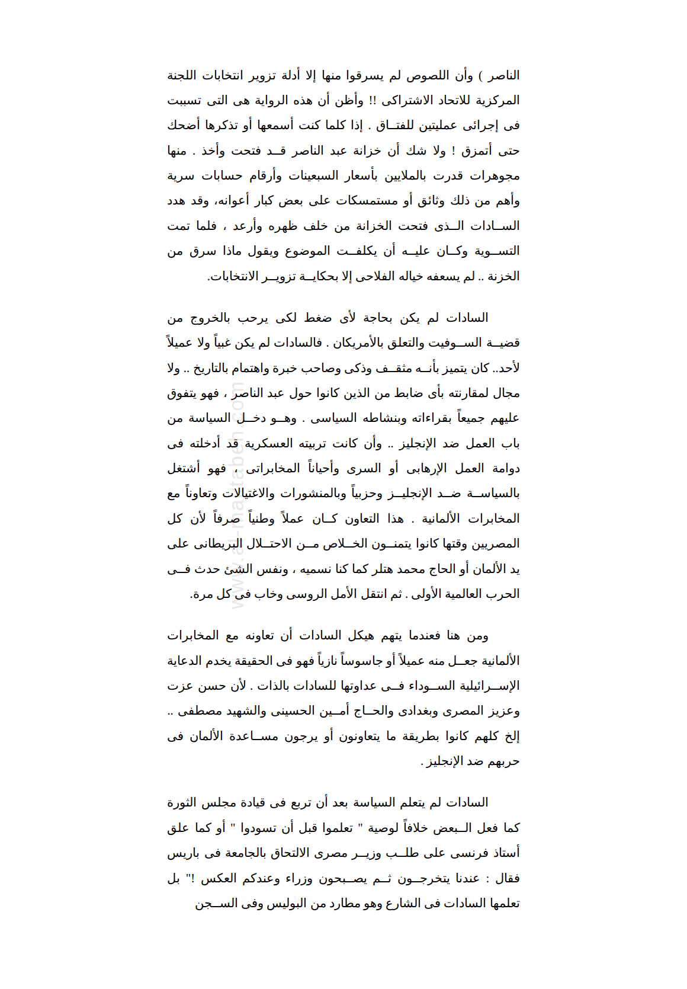www.al-maktabeh.com
الناصر ) وأن اللصوص لم يسرقوا منها إلا أدلة تزوير انتخابات اللجنة المركزية للاتحاد الاشتراكى !! وأظن أن هذه الرواية هى التى تسببت فى إجرائى عمليتين للفتــاق . إذا كلما كنت أسمعها أو تذكرها أضحك حتى أتمزق ! ولا شك أن خزانة عبد الناصر قــد فتحت وأخذ . منها مجوهرات قدرت بالملايين بأسعار السبعينات وأرقام حسابات سرية وأهم من ذلك وثائق أو مستمسكات على بعض كبار أعوانه، وقد هدد الســادات الــذى فتحت الخزانة من خلف ظهره وأرعد ، فلما تمت التســوية وكــان عليــه أن يكلفــت الموضوع ويقول ماذا سرق من الخزنة .. لم يسعفه خياله الفلاحى إلا بحكايــة تزويــر الانتخابات.
السادات لم يكن بحاجة لأى ضغط لكى يرحب بالخروج من قضيــة الســوفيت والتعلق بالأمريكان . فالسادات لم يكن غبياً ولا عميلاً لأحد.. كان يتميز بأنــه مثقــف وذكى وصاحب خبرة واهتمام بالتاريخ .. ولا مجال لمقارنته بأى ضابط من الذين كانوا حول عبد الناصر ، فهو يتفوق عليهم جميعاً بقراءاته وبنشاطه السياسى . وهــو دخــل السياسة من باب العمل ضد الإنجليز .. وأن كانت تربيته العسكرية قد أدخلته فى دوامة العمل الإرهابى أو السرى وأحياناً المخابراتى ، فهو أشتغل بالسياســة ضــد الإنجليــز وحزبياً وبالمنشورات والاغتيالات وتعاوناً مع المخابرات الألمانية . هذا التعاون كــان عملاً وطنياً صرفاً لأن كل المصريين وقتها كانوا يتمنــون الخــلاص مــن الاحتــلال البريطانى على يد الألمان أو الحاج محمد هتلر كما كنا نسميه ، ونفس الشئ حدث فــى الحرب العالمية الأولى . ثم انتقل الأمل الروسى وخاب فى كل مرة.
ومن هنا فعندما يتهم هيكل السادات أن تعاونه مع المخابرات الألمانية جعــل منه عميلاً أو جاسوساً نازياً فهو فى الحقيقة يخدم الدعاية الإســرائيلية الســوداء فــى عداوتها للسادات بالذات . لأن حسن عزت وعزيز المصرى وبغدادى والحــاج أمــين الحسينى والشهيد مصطفى .. إلخ كلهم كانوا بطريقة ما يتعاونون أو يرجون مســاعدة الألمان فى حربهم ضد الإنجليز .
السادات لم يتعلم السياسة بعد أن تربع فى قيادة مجلس الثورة كما فعل الــبعض خلافاً لوصية " تعلموا قبل أن تسودوا " أو كما علق أستاذ فرنسى على طلــب وزيــر مصرى الالتحاق بالجامعة فى باريس فقال : عندنا يتخرجــون ثــم يصــبحون وزراء وعندكم العكس !" بل تعلمها السادات فى الشارع وهو مطارد من البوليس وفى الســجن